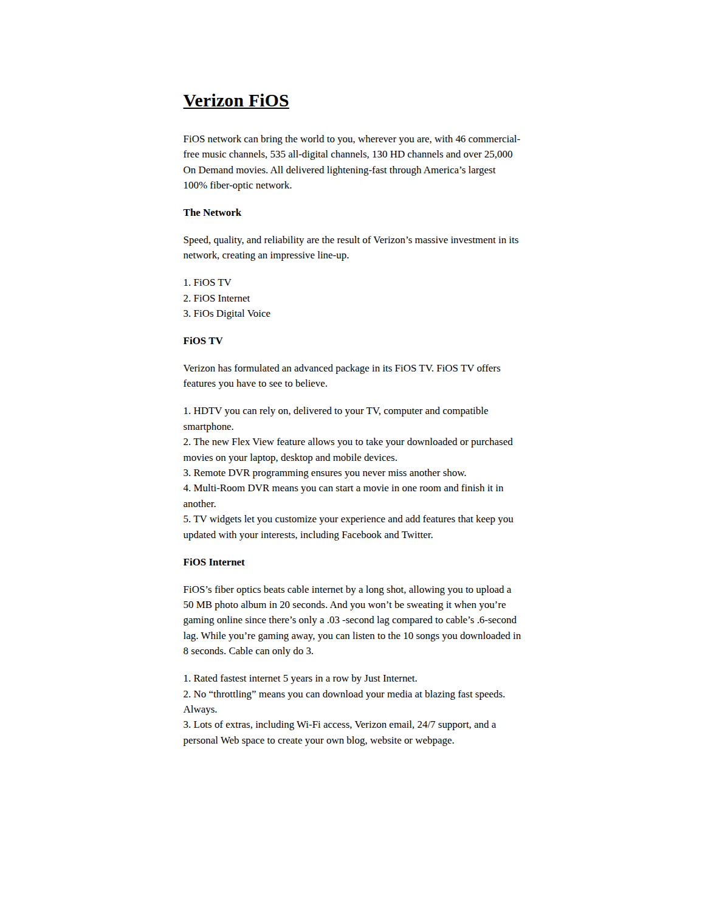Verizon FiOS
FiOS network can bring the world to you, wherever you are, with 46 commercial-free music channels, 535 all-digital channels, 130 HD channels and over 25,000 On Demand movies. All delivered lightening-fast through America’s largest 100% fiber-optic network.
The Network
Speed, quality, and reliability are the result of Verizon’s massive investment in its network, creating an impressive line-up.
1. FiOS TV
2. FiOS Internet
3. FiOs Digital Voice
FiOS TV
Verizon has formulated an advanced package in its FiOS TV. FiOS TV offers features you have to see to believe.
1. HDTV you can rely on, delivered to your TV, computer and compatible smartphone.
2. The new Flex View feature allows you to take your downloaded or purchased movies on your laptop, desktop and mobile devices.
3. Remote DVR programming ensures you never miss another show.
4. Multi-Room DVR means you can start a movie in one room and finish it in another.
5. TV widgets let you customize your experience and add features that keep you updated with your interests, including Facebook and Twitter.
FiOS Internet
FiOS’s fiber optics beats cable internet by a long shot, allowing you to upload a 50 MB photo album in 20 seconds. And you won’t be sweating it when you’re gaming online since there’s only a .03 -second lag compared to cable’s .6-second lag. While you’re gaming away, you can listen to the 10 songs you downloaded in 8 seconds. Cable can only do 3.
1. Rated fastest internet 5 years in a row by Just Internet.
2. No “throttling” means you can download your media at blazing fast speeds. Always.
3. Lots of extras, including Wi-Fi access, Verizon email, 24/7 support, and a personal Web space to create your own blog, website or webpage.